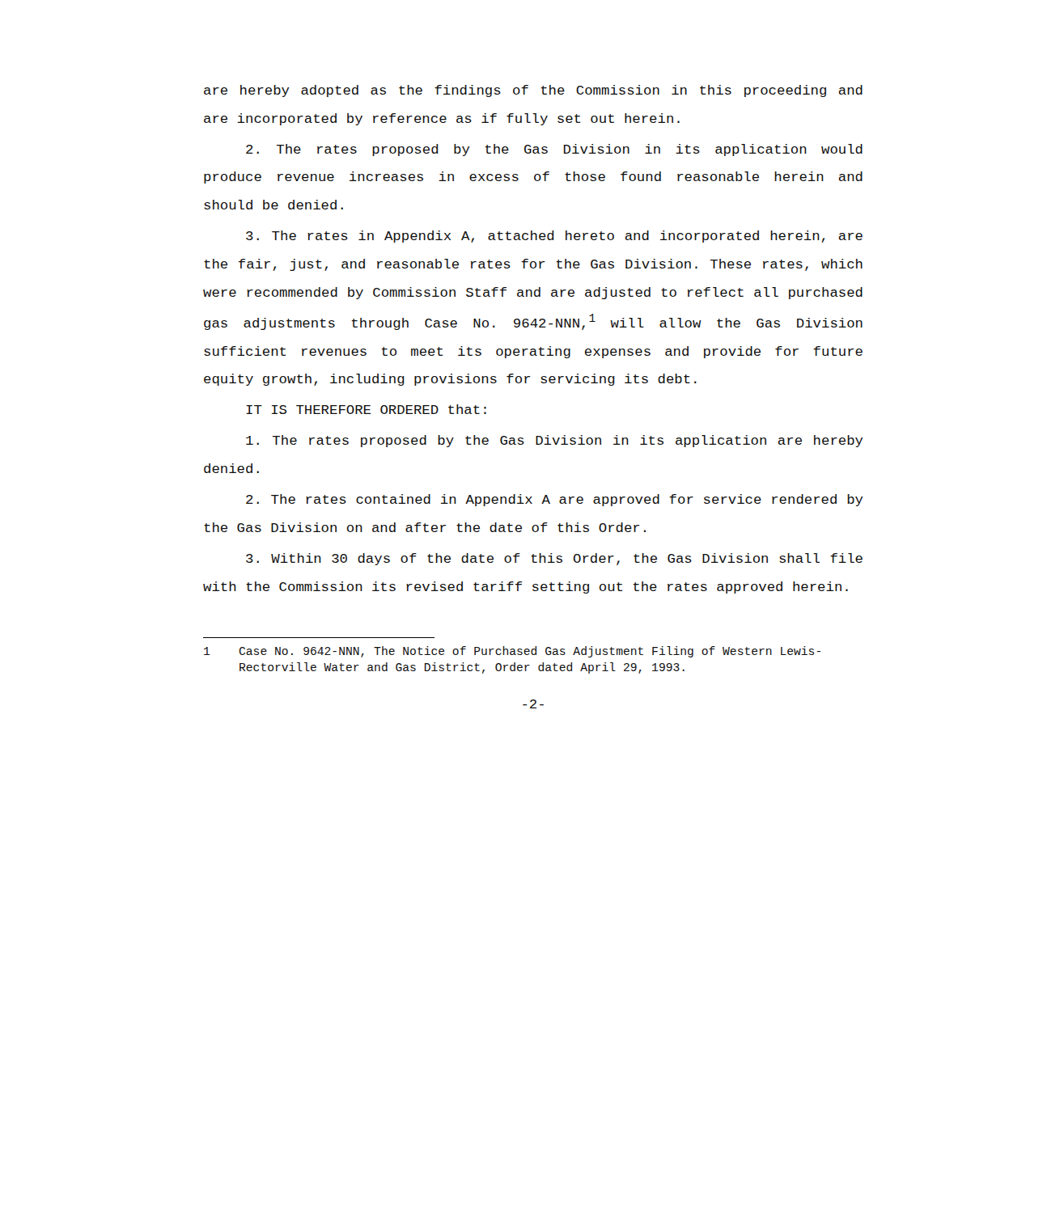are hereby adopted as the findings of the Commission in this proceeding and are incorporated by reference as if fully set out herein.
2. The rates proposed by the Gas Division in its application would produce revenue increases in excess of those found reasonable herein and should be denied.
3. The rates in Appendix A, attached hereto and incorporated herein, are the fair, just, and reasonable rates for the Gas Division. These rates, which were recommended by Commission Staff and are adjusted to reflect all purchased gas adjustments through Case No. 9642-NNN,1 will allow the Gas Division sufficient revenues to meet its operating expenses and provide for future equity growth, including provisions for servicing its debt.
IT IS THEREFORE ORDERED that:
1. The rates proposed by the Gas Division in its application are hereby denied.
2. The rates contained in Appendix A are approved for service rendered by the Gas Division on and after the date of this Order.
3. Within 30 days of the date of this Order, the Gas Division shall file with the Commission its revised tariff setting out the rates approved herein.
1 Case No. 9642-NNN, The Notice of Purchased Gas Adjustment Filing of Western Lewis-Rectorville Water and Gas District, Order dated April 29, 1993.
-2-